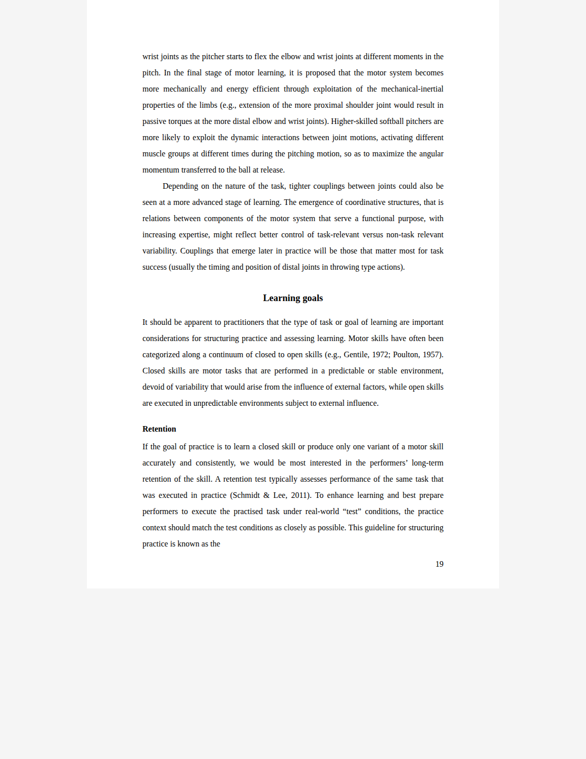wrist joints as the pitcher starts to flex the elbow and wrist joints at different moments in the pitch. In the final stage of motor learning, it is proposed that the motor system becomes more mechanically and energy efficient through exploitation of the mechanical-inertial properties of the limbs (e.g., extension of the more proximal shoulder joint would result in passive torques at the more distal elbow and wrist joints). Higher-skilled softball pitchers are more likely to exploit the dynamic interactions between joint motions, activating different muscle groups at different times during the pitching motion, so as to maximize the angular momentum transferred to the ball at release.
Depending on the nature of the task, tighter couplings between joints could also be seen at a more advanced stage of learning. The emergence of coordinative structures, that is relations between components of the motor system that serve a functional purpose, with increasing expertise, might reflect better control of task-relevant versus non-task relevant variability. Couplings that emerge later in practice will be those that matter most for task success (usually the timing and position of distal joints in throwing type actions).
Learning goals
It should be apparent to practitioners that the type of task or goal of learning are important considerations for structuring practice and assessing learning. Motor skills have often been categorized along a continuum of closed to open skills (e.g., Gentile, 1972; Poulton, 1957). Closed skills are motor tasks that are performed in a predictable or stable environment, devoid of variability that would arise from the influence of external factors, while open skills are executed in unpredictable environments subject to external influence.
Retention
If the goal of practice is to learn a closed skill or produce only one variant of a motor skill accurately and consistently, we would be most interested in the performers’ long-term retention of the skill. A retention test typically assesses performance of the same task that was executed in practice (Schmidt & Lee, 2011). To enhance learning and best prepare performers to execute the practised task under real-world “test” conditions, the practice context should match the test conditions as closely as possible. This guideline for structuring practice is known as the
19